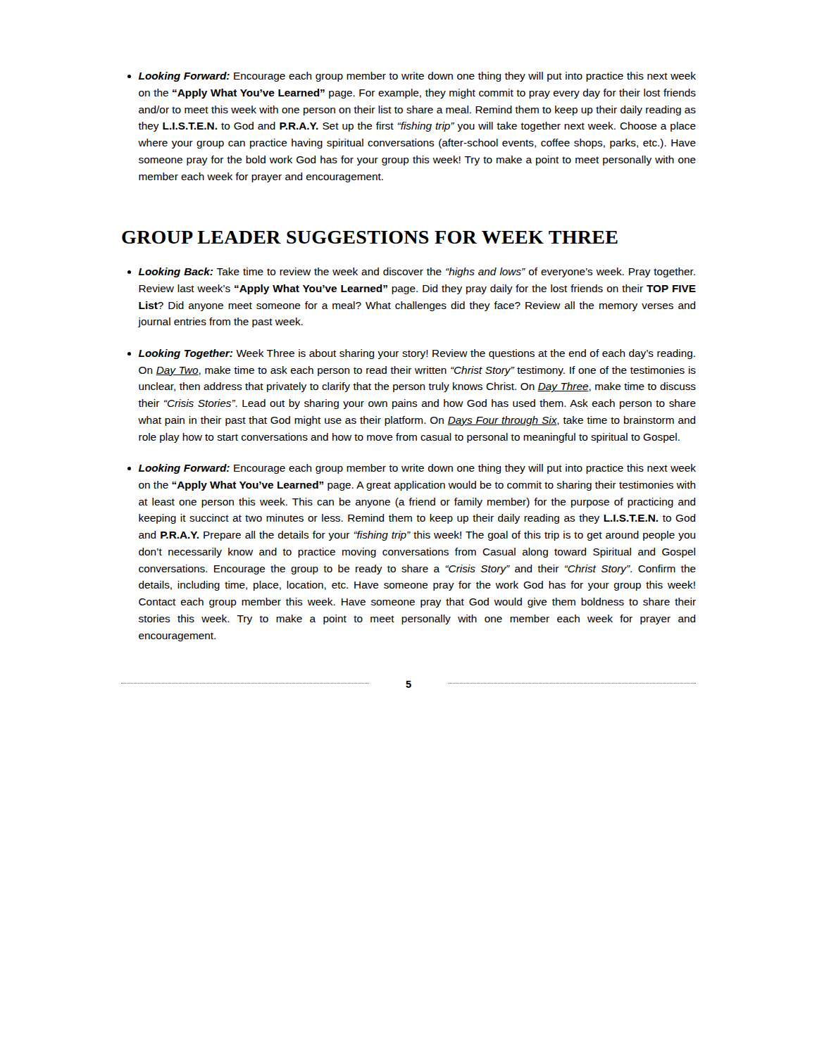Looking Forward: Encourage each group member to write down one thing they will put into practice this next week on the “Apply What You’ve Learned” page. For example, they might commit to pray every day for their lost friends and/or to meet this week with one person on their list to share a meal. Remind them to keep up their daily reading as they L.I.S.T.E.N. to God and P.R.A.Y. Set up the first “fishing trip” you will take together next week. Choose a place where your group can practice having spiritual conversations (after-school events, coffee shops, parks, etc.). Have someone pray for the bold work God has for your group this week! Try to make a point to meet personally with one member each week for prayer and encouragement.
GROUP LEADER SUGGESTIONS FOR WEEK THREE
Looking Back: Take time to review the week and discover the “highs and lows” of everyone’s week. Pray together. Review last week’s “Apply What You’ve Learned” page. Did they pray daily for the lost friends on their TOP FIVE List? Did anyone meet someone for a meal? What challenges did they face? Review all the memory verses and journal entries from the past week.
Looking Together: Week Three is about sharing your story! Review the questions at the end of each day’s reading. On Day Two, make time to ask each person to read their written “Christ Story” testimony. If one of the testimonies is unclear, then address that privately to clarify that the person truly knows Christ. On Day Three, make time to discuss their “Crisis Stories”. Lead out by sharing your own pains and how God has used them. Ask each person to share what pain in their past that God might use as their platform. On Days Four through Six, take time to brainstorm and role play how to start conversations and how to move from casual to personal to meaningful to spiritual to Gospel.
Looking Forward: Encourage each group member to write down one thing they will put into practice this next week on the “Apply What You’ve Learned” page. A great application would be to commit to sharing their testimonies with at least one person this week. This can be anyone (a friend or family member) for the purpose of practicing and keeping it succinct at two minutes or less. Remind them to keep up their daily reading as they L.I.S.T.E.N. to God and P.R.A.Y. Prepare all the details for your “fishing trip” this week! The goal of this trip is to get around people you don’t necessarily know and to practice moving conversations from Casual along toward Spiritual and Gospel conversations. Encourage the group to be ready to share a “Crisis Story” and their “Christ Story”. Confirm the details, including time, place, location, etc. Have someone pray for the work God has for your group this week! Contact each group member this week. Have someone pray that God would give them boldness to share their stories this week. Try to make a point to meet personally with one member each week for prayer and encouragement.
5